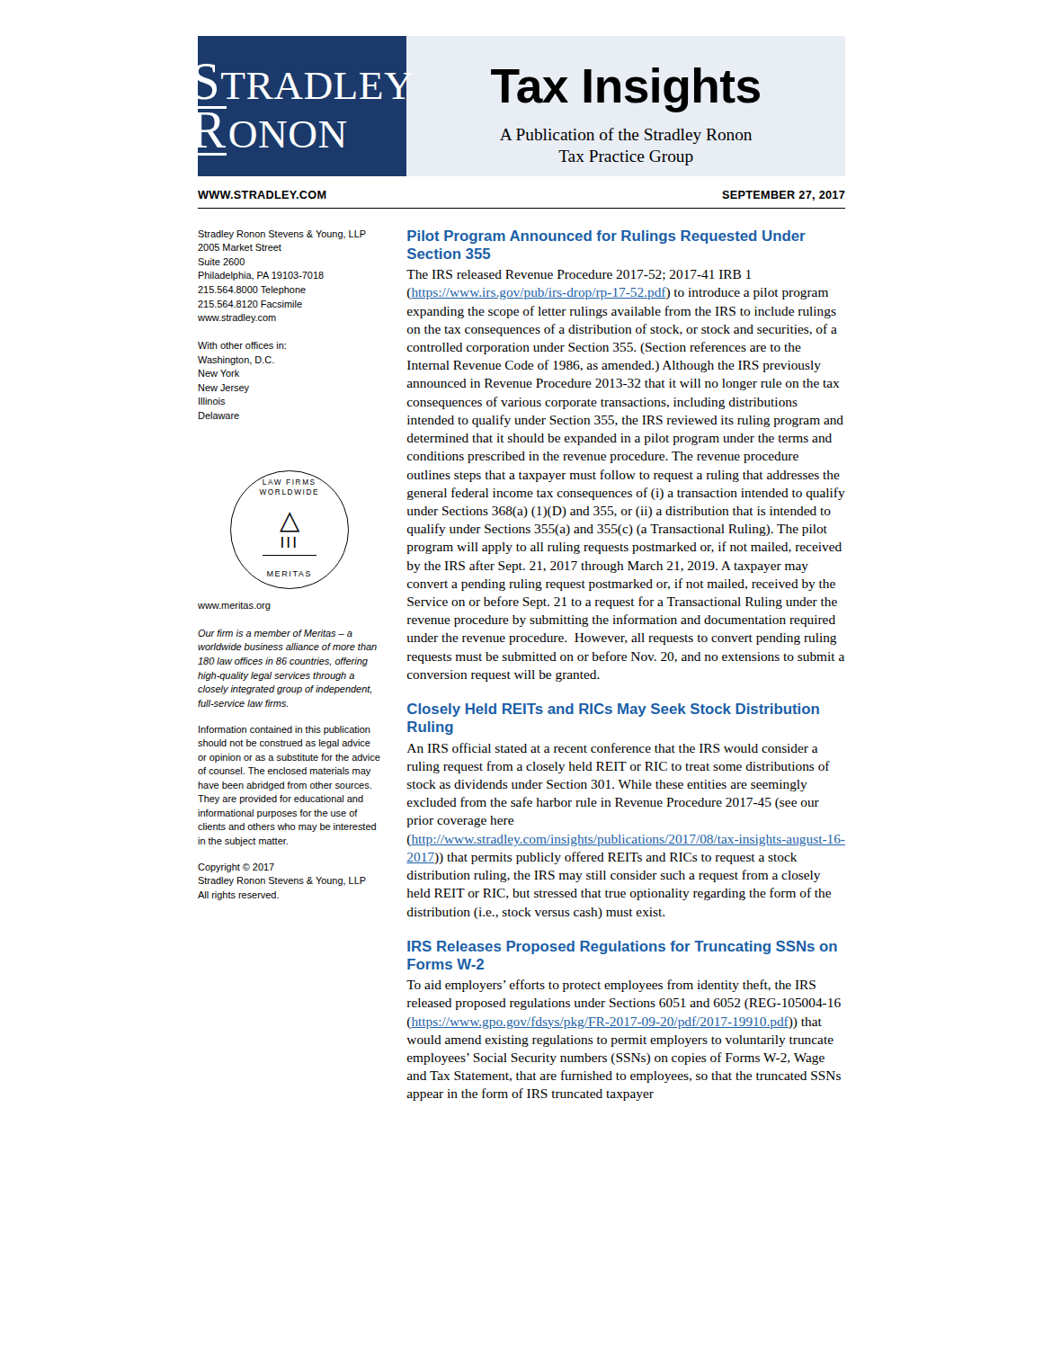STRADLEY RONON
Tax Insights
A Publication of the Stradley Ronon
Tax Practice Group
WWW.STRADLEY.COM SEPTEMBER 27, 2017
Stradley Ronon Stevens & Young, LLP
2005 Market Street
Suite 2600
Philadelphia, PA 19103-7018
215.564.8000 Telephone
215.564.8120 Facsimile
www.stradley.com
With other offices in:
Washington, D.C.
New York
New Jersey
Illinois
Delaware
LAW FIRMS WORLDWIDE
△
III
MERITAS
www.meritas.org
Our firm is a member of Meritas – a worldwide business alliance of more than 180 law offices in 86 countries, offering high-quality legal services through a closely integrated group of independent, full-service law firms.
Information contained in this publication should not be construed as legal advice or opinion or as a substitute for the advice of counsel. The enclosed materials may have been abridged from other sources. They are provided for educational and informational purposes for the use of clients and others who may be interested in the subject matter.
Copyright © 2017
Stradley Ronon Stevens & Young, LLP
All rights reserved.
Pilot Program Announced for Rulings Requested Under
Section 355
The IRS released Revenue Procedure 2017-52; 2017-41 IRB 1 (https://www.irs.gov/pub/irs-drop/rp-17-52.pdf) to introduce a pilot program expanding the scope of letter rulings available from the IRS to include rulings on the tax consequences of a distribution of stock, or stock and securities, of a controlled corporation under Section 355. (Section references are to the Internal Revenue Code of 1986, as amended.) Although the IRS previously announced in Revenue Procedure 2013-32 that it will no longer rule on the tax consequences of various corporate transactions, including distributions intended to qualify under Section 355, the IRS reviewed its ruling program and determined that it should be expanded in a pilot program under the terms and conditions prescribed in the revenue procedure. The revenue procedure outlines steps that a taxpayer must follow to request a ruling that addresses the general federal income tax consequences of (i) a transaction intended to qualify under Sections 368(a) (1)(D) and 355, or (ii) a distribution that is intended to qualify under Sections 355(a) and 355(c) (a Transactional Ruling). The pilot program will apply to all ruling requests postmarked or, if not mailed, received by the IRS after Sept. 21, 2017 through March 21, 2019. A taxpayer may convert a pending ruling request postmarked or, if not mailed, received by the Service on or before Sept. 21 to a request for a Transactional Ruling under the revenue procedure by submitting the information and documentation required under the revenue procedure. However, all requests to convert pending ruling requests must be submitted on or before Nov. 20, and no extensions to submit a conversion request will be granted.
Closely Held REITs and RICs May Seek Stock Distribution Ruling
An IRS official stated at a recent conference that the IRS would consider a ruling request from a closely held REIT or RIC to treat some distributions of stock as dividends under Section 301. While these entities are seemingly excluded from the safe harbor rule in Revenue Procedure 2017-45 (see our prior coverage here (http://www.stradley.com/insights/publications/2017/08/tax-insights-august-16-2017)) that permits publicly offered REITs and RICs to request a stock distribution ruling, the IRS may still consider such a request from a closely held REIT or RIC, but stressed that true optionality regarding the form of the distribution (i.e., stock versus cash) must exist.
IRS Releases Proposed Regulations for Truncating SSNs on
Forms W-2
To aid employers’ efforts to protect employees from identity theft, the IRS released proposed regulations under Sections 6051 and 6052 (REG-105004-16 (https://www.gpo.gov/fdsys/pkg/FR-2017-09-20/pdf/2017-19910.pdf)) that would amend existing regulations to permit employers to voluntarily truncate employees’ Social Security numbers (SSNs) on copies of Forms W-2, Wage and Tax Statement, that are furnished to employees, so that the truncated SSNs appear in the form of IRS truncated taxpayer